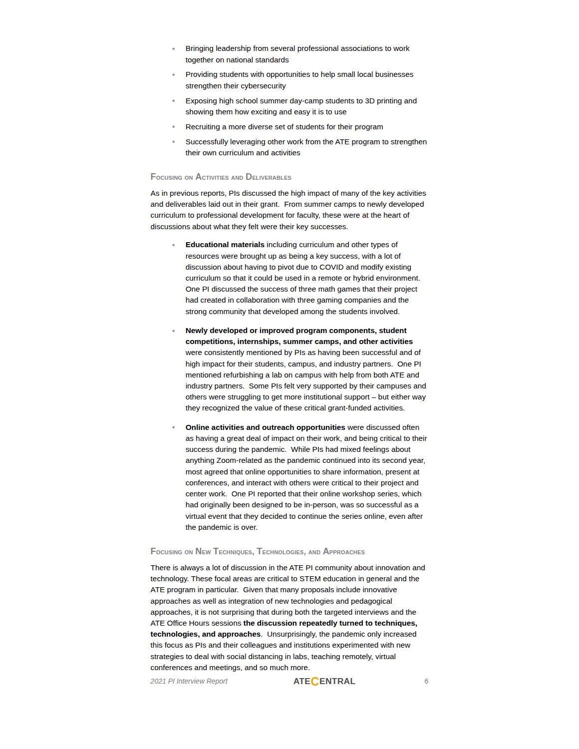Bringing leadership from several professional associations to work together on national standards
Providing students with opportunities to help small local businesses strengthen their cybersecurity
Exposing high school summer day-camp students to 3D printing and showing them how exciting and easy it is to use
Recruiting a more diverse set of students for their program
Successfully leveraging other work from the ATE program to strengthen their own curriculum and activities
Focusing on Activities and Deliverables
As in previous reports, PIs discussed the high impact of many of the key activities and deliverables laid out in their grant. From summer camps to newly developed curriculum to professional development for faculty, these were at the heart of discussions about what they felt were their key successes.
Educational materials including curriculum and other types of resources were brought up as being a key success, with a lot of discussion about having to pivot due to COVID and modify existing curriculum so that it could be used in a remote or hybrid environment. One PI discussed the success of three math games that their project had created in collaboration with three gaming companies and the strong community that developed among the students involved.
Newly developed or improved program components, student competitions, internships, summer camps, and other activities were consistently mentioned by PIs as having been successful and of high impact for their students, campus, and industry partners. One PI mentioned refurbishing a lab on campus with help from both ATE and industry partners. Some PIs felt very supported by their campuses and others were struggling to get more institutional support – but either way they recognized the value of these critical grant-funded activities.
Online activities and outreach opportunities were discussed often as having a great deal of impact on their work, and being critical to their success during the pandemic. While PIs had mixed feelings about anything Zoom-related as the pandemic continued into its second year, most agreed that online opportunities to share information, present at conferences, and interact with others were critical to their project and center work. One PI reported that their online workshop series, which had originally been designed to be in-person, was so successful as a virtual event that they decided to continue the series online, even after the pandemic is over.
Focusing on New Techniques, Technologies, and Approaches
There is always a lot of discussion in the ATE PI community about innovation and technology. These focal areas are critical to STEM education in general and the ATE program in particular. Given that many proposals include innovative approaches as well as integration of new technologies and pedagogical approaches, it is not surprising that during both the targeted interviews and the ATE Office Hours sessions the discussion repeatedly turned to techniques, technologies, and approaches. Unsurprisingly, the pandemic only increased this focus as PIs and their colleagues and institutions experimented with new strategies to deal with social distancing in labs, teaching remotely, virtual conferences and meetings, and so much more.
2021 PI Interview Report ATE CENTRAL 6